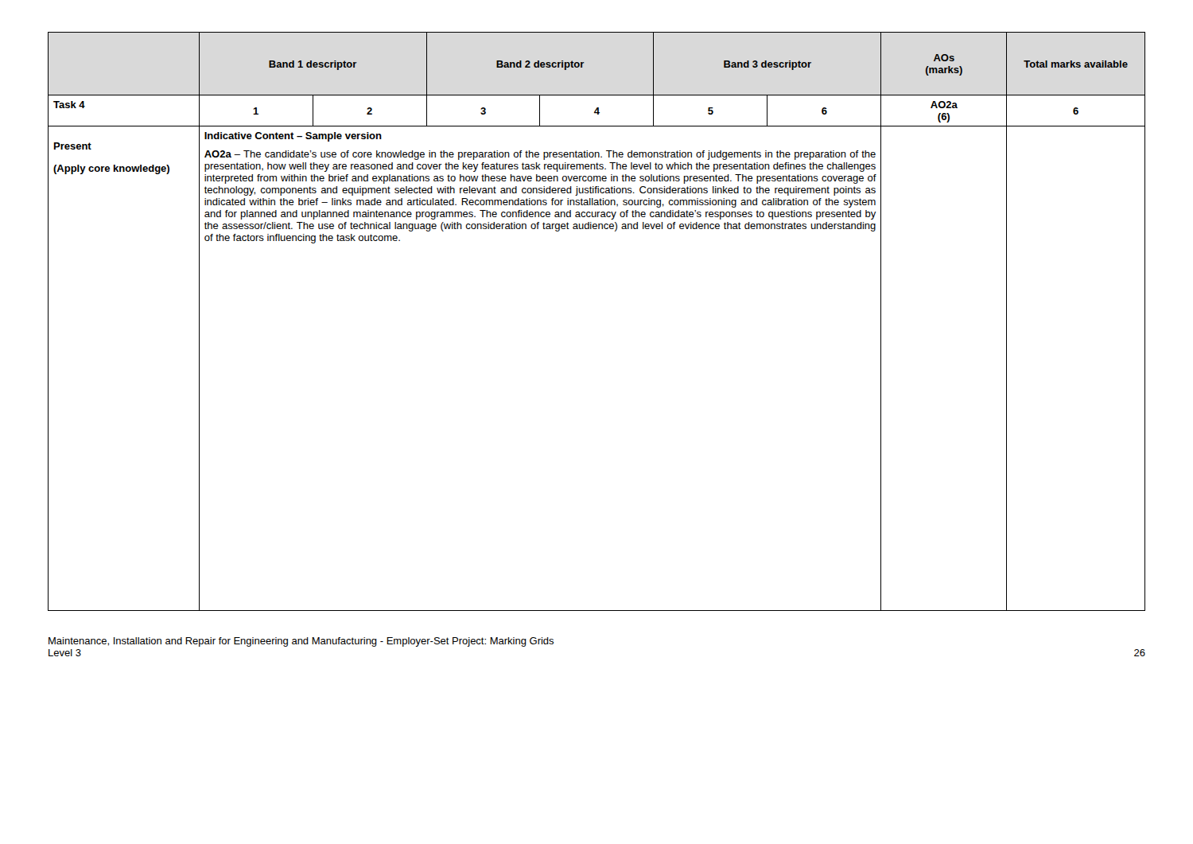| | Band 1 descriptor | Band 2 descriptor | Band 3 descriptor | AOs (marks) | Total marks available |
| --- | --- | --- | --- | --- | --- |
| Task 4 | 1 | 2 | 3 | 4 | 5 | 6 | AO2a (6) | 6 |
| Present (Apply core knowledge) | Indicative Content – Sample version AO2a – The candidate’s use of core knowledge in the preparation of the presentation. The demonstration of judgements in the preparation of the presentation, how well they are reasoned and cover the key features task requirements. The level to which the presentation defines the challenges interpreted from within the brief and explanations as to how these have been overcome in the solutions presented. The presentations coverage of technology, components and equipment selected with relevant and considered justifications. Considerations linked to the requirement points as indicated within the brief – links made and articulated. Recommendations for installation, sourcing, commissioning and calibration of the system and for planned and unplanned maintenance programmes. The confidence and accuracy of the candidate’s responses to questions presented by the assessor/client. The use of technical language (with consideration of target audience) and level of evidence that demonstrates understanding of the factors influencing the task outcome. | | |
Maintenance, Installation and Repair for Engineering and Manufacturing - Employer-Set Project: Marking Grids
Level 3 26